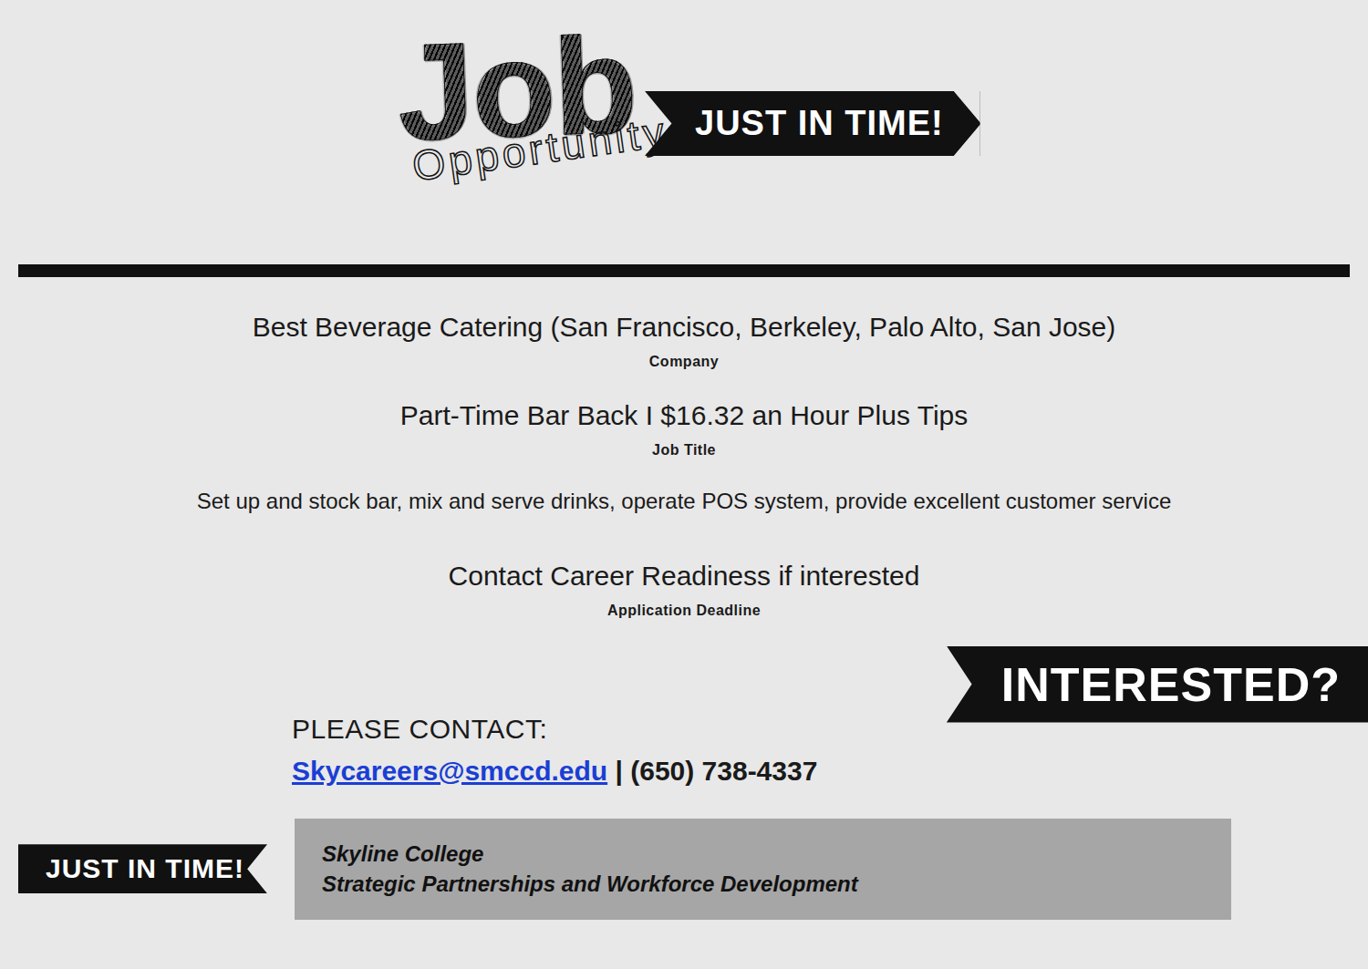Job
Opportunity
Just in Time!
Best Beverage Catering (San Francisco, Berkeley, Palo Alto, San Jose)
Company
Part-Time Bar Back I $16.32 an Hour Plus Tips
Job Title
Set up and stock bar, mix and serve drinks, operate POS system, provide excellent customer service
Contact Career Readiness if interested
Application Deadline
Interested?
PLEASE CONTACT:
Skycareers@smccd.edu | (650) 738-4337
Just in Time!
Skyline College
Strategic Partnerships and Workforce Development